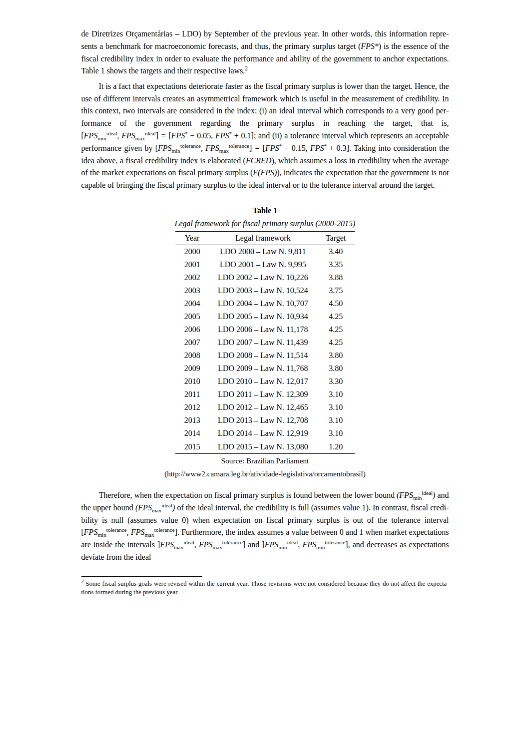de Diretrizes Orçamentárias – LDO) by September of the previous year. In other words, this information represents a benchmark for macroeconomic forecasts, and thus, the primary surplus target (FPS*) is the essence of the fiscal credibility index in order to evaluate the performance and ability of the government to anchor expectations. Table 1 shows the targets and their respective laws.2
It is a fact that expectations deteriorate faster as the fiscal primary surplus is lower than the target. Hence, the use of different intervals creates an asymmetrical framework which is useful in the measurement of credibility. In this context, two intervals are considered in the index: (i) an ideal interval which corresponds to a very good performance of the government regarding the primary surplus in reaching the target, that is, [FPSmin ideal, FPSmax ideal] = [FPS* − 0.05, FPS* + 0.1]; and (ii) a tolerance interval which represents an acceptable performance given by [FPSmin tolerance, FPSmax tolerance] = [FPS* − 0.15, FPS* + 0.3]. Taking into consideration the idea above, a fiscal credibility index is elaborated (FCRED), which assumes a loss in credibility when the average of the market expectations on fiscal primary surplus (E(FPS)), indicates the expectation that the government is not capable of bringing the fiscal primary surplus to the ideal interval or to the tolerance interval around the target.
Table 1
Legal framework for fiscal primary surplus (2000-2015)
| Year | Legal framework | Target |
| --- | --- | --- |
| 2000 | LDO 2000 – Law N. 9,811 | 3.40 |
| 2001 | LDO 2001 – Law N. 9,995 | 3.35 |
| 2002 | LDO 2002 – Law N. 10,226 | 3.88 |
| 2003 | LDO 2003 – Law N. 10,524 | 3.75 |
| 2004 | LDO 2004 – Law N. 10,707 | 4.50 |
| 2005 | LDO 2005 – Law N. 10,934 | 4.25 |
| 2006 | LDO 2006 – Law N. 11,178 | 4.25 |
| 2007 | LDO 2007 – Law N. 11,439 | 4.25 |
| 2008 | LDO 2008 – Law N. 11,514 | 3.80 |
| 2009 | LDO 2009 – Law N. 11,768 | 3.80 |
| 2010 | LDO 2010 – Law N. 12,017 | 3.30 |
| 2011 | LDO 2011 – Law N. 12,309 | 3.10 |
| 2012 | LDO 2012 – Law N. 12,465 | 3.10 |
| 2013 | LDO 2013 – Law N. 12,708 | 3.10 |
| 2014 | LDO 2014 – Law N. 12,919 | 3.10 |
| 2015 | LDO 2015 – Law N. 13,080 | 1.20 |
Source: Brazilian Parliament
(http://www2.camara.leg.br/atividade-legislativa/orcamentobrasil)
Therefore, when the expectation on fiscal primary surplus is found between the lower bound (FPSmin ideal) and the upper bound (FPSmax ideal) of the ideal interval, the credibility is full (assumes value 1). In contrast, fiscal credibility is null (assumes value 0) when expectation on fiscal primary surplus is out of the tolerance interval [FPSmin tolerance, FPSmax tolerance]. Furthermore, the index assumes a value between 0 and 1 when market expectations are inside the intervals ] FPSmax ideal, FPSmax tolerance] and ] FPSmin ideal, FPSmin tolerance], and decreases as expectations deviate from the ideal
2 Some fiscal surplus goals were revised within the current year. Those revisions were not considered because they do not affect the expectations formed during the previous year.